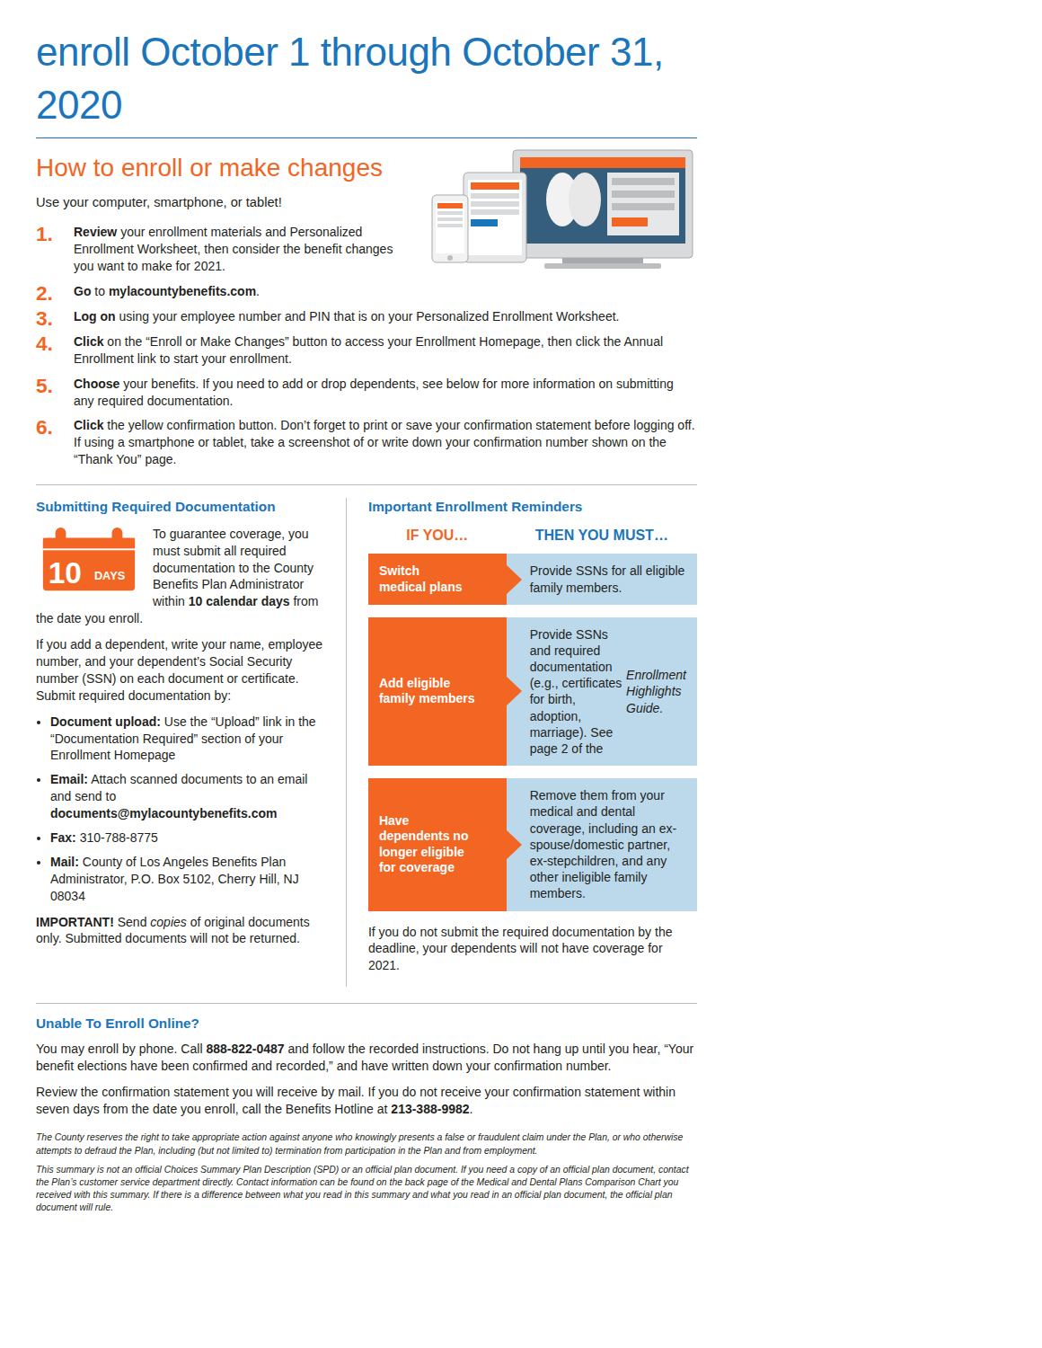enroll October 1 through October 31, 2020
How to enroll or make changes
Use your computer, smartphone, or tablet!
Review your enrollment materials and Personalized Enrollment Worksheet, then consider the benefit changes you want to make for 2021.
Go to mylacountybenefits.com.
Log on using your employee number and PIN that is on your Personalized Enrollment Worksheet.
Click on the “Enroll or Make Changes” button to access your Enrollment Homepage, then click the Annual Enrollment link to start your enrollment.
Choose your benefits. If you need to add or drop dependents, see below for more information on submitting any required documentation.
Click the yellow confirmation button. Don’t forget to print or save your confirmation statement before logging off. If using a smartphone or tablet, take a screenshot of or write down your confirmation number shown on the “Thank You” page.
Submitting Required Documentation
To guarantee coverage, you must submit all required documentation to the County Benefits Plan Administrator within 10 calendar days from the date you enroll.
If you add a dependent, write your name, employee number, and your dependent’s Social Security number (SSN) on each document or certificate. Submit required documentation by:
Document upload: Use the “Upload” link in the “Documentation Required” section of your Enrollment Homepage
Email: Attach scanned documents to an email and send to documents@mylacountybenefits.com
Fax: 310-788-8775
Mail: County of Los Angeles Benefits Plan Administrator, P.O. Box 5102, Cherry Hill, NJ 08034
IMPORTANT! Send copies of original documents only. Submitted documents will not be returned.
Important Enrollment Reminders
IF YOU…
THEN YOU MUST…
Switch
medical plans
Provide SSNs for all eligible family members.
Add eligible
family members
Provide SSNs and required documentation (e.g., certificates for birth, adoption, marriage). See page 2 of the Enrollment Highlights Guide.
Have dependents no longer eligible for coverage
Remove them from your medical and dental coverage, including an ex-spouse/domestic partner, ex-stepchildren, and any other ineligible family members.
If you do not submit the required documentation by the deadline, your dependents will not have coverage for 2021.
Unable To Enroll Online?
You may enroll by phone. Call 888-822-0487 and follow the recorded instructions. Do not hang up until you hear, “Your benefit elections have been confirmed and recorded,” and have written down your confirmation number.
Review the confirmation statement you will receive by mail. If you do not receive your confirmation statement within seven days from the date you enroll, call the Benefits Hotline at 213-388-9982.
The County reserves the right to take appropriate action against anyone who knowingly presents a false or fraudulent claim under the Plan, or who otherwise attempts to defraud the Plan, including (but not limited to) termination from participation in the Plan and from employment.
This summary is not an official Choices Summary Plan Description (SPD) or an official plan document. If you need a copy of an official plan document, contact the Plan’s customer service department directly. Contact information can be found on the back page of the Medical and Dental Plans Comparison Chart you received with this summary. If there is a difference between what you read in this summary and what you read in an official plan document, the official plan document will rule.